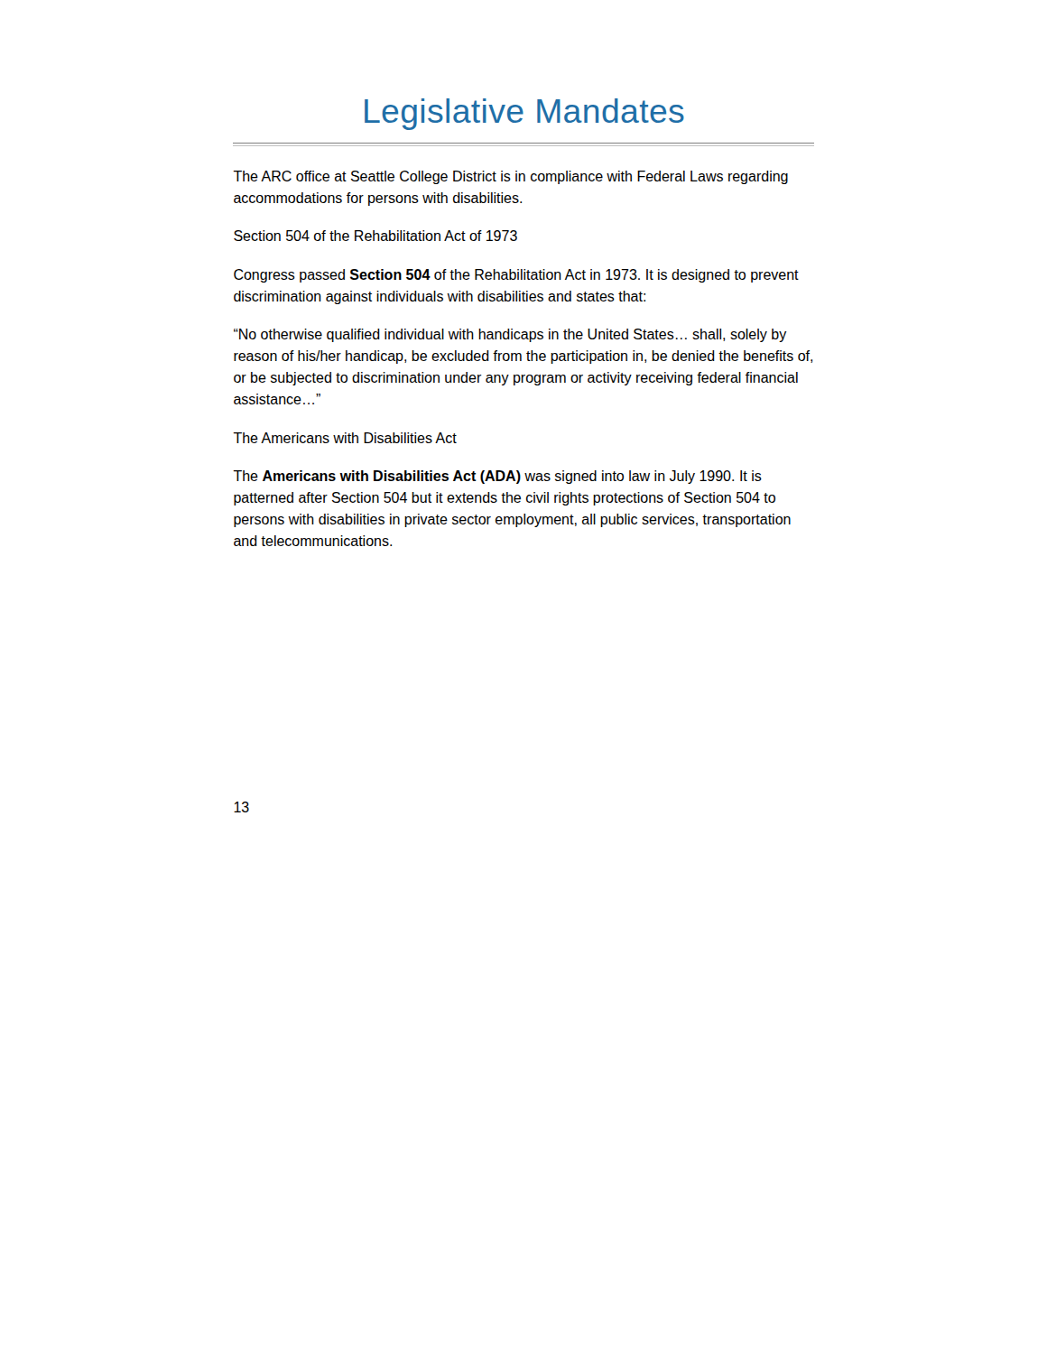Legislative Mandates
The ARC office at Seattle College District is in compliance with Federal Laws regarding accommodations for persons with disabilities.
Section 504 of the Rehabilitation Act of 1973
Congress passed Section 504 of the Rehabilitation Act in 1973. It is designed to prevent discrimination against individuals with disabilities and states that:
“No otherwise qualified individual with handicaps in the United States… shall, solely by reason of his/her handicap, be excluded from the participation in, be denied the benefits of, or be subjected to discrimination under any program or activity receiving federal financial assistance…”
The Americans with Disabilities Act
The Americans with Disabilities Act (ADA) was signed into law in July 1990. It is patterned after Section 504 but it extends the civil rights protections of Section 504 to persons with disabilities in private sector employment, all public services, transportation and telecommunications.
13